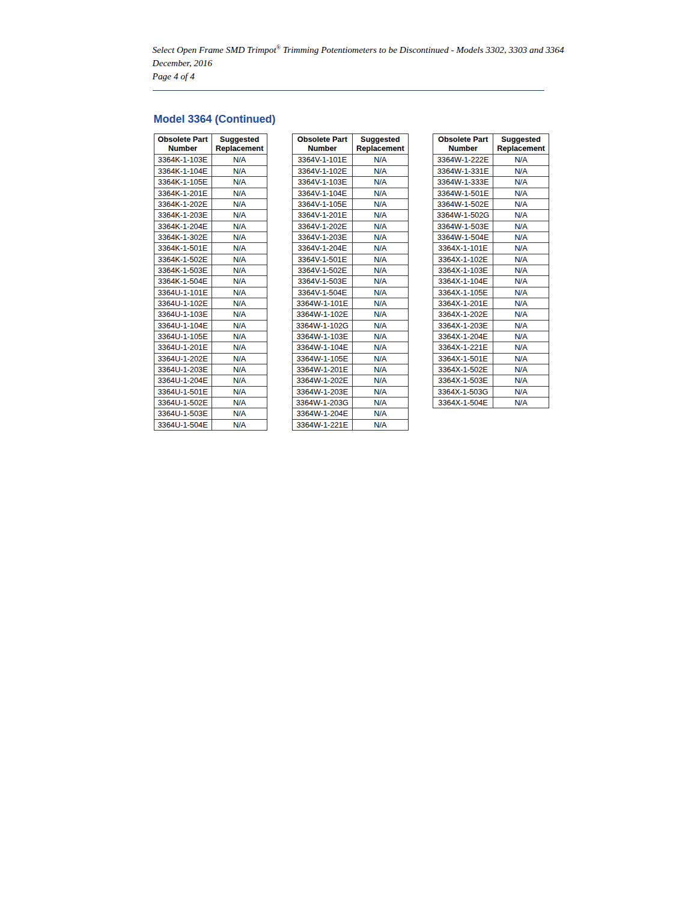Select Open Frame SMD Trimpot® Trimming Potentiometers to be Discontinued - Models 3302, 3303 and 3364
December, 2016
Page 4 of 4
Model 3364 (Continued)
| Obsolete Part Number | Suggested Replacement |
| --- | --- |
| 3364K-1-103E | N/A |
| 3364K-1-104E | N/A |
| 3364K-1-105E | N/A |
| 3364K-1-201E | N/A |
| 3364K-1-202E | N/A |
| 3364K-1-203E | N/A |
| 3364K-1-204E | N/A |
| 3364K-1-302E | N/A |
| 3364K-1-501E | N/A |
| 3364K-1-502E | N/A |
| 3364K-1-503E | N/A |
| 3364K-1-504E | N/A |
| 3364U-1-101E | N/A |
| 3364U-1-102E | N/A |
| 3364U-1-103E | N/A |
| 3364U-1-104E | N/A |
| 3364U-1-105E | N/A |
| 3364U-1-201E | N/A |
| 3364U-1-202E | N/A |
| 3364U-1-203E | N/A |
| 3364U-1-204E | N/A |
| 3364U-1-501E | N/A |
| 3364U-1-502E | N/A |
| 3364U-1-503E | N/A |
| 3364U-1-504E | N/A |
| Obsolete Part Number | Suggested Replacement |
| --- | --- |
| 3364V-1-101E | N/A |
| 3364V-1-102E | N/A |
| 3364V-1-103E | N/A |
| 3364V-1-104E | N/A |
| 3364V-1-105E | N/A |
| 3364V-1-201E | N/A |
| 3364V-1-202E | N/A |
| 3364V-1-203E | N/A |
| 3364V-1-204E | N/A |
| 3364V-1-501E | N/A |
| 3364V-1-502E | N/A |
| 3364V-1-503E | N/A |
| 3364V-1-504E | N/A |
| 3364W-1-101E | N/A |
| 3364W-1-102E | N/A |
| 3364W-1-102G | N/A |
| 3364W-1-103E | N/A |
| 3364W-1-104E | N/A |
| 3364W-1-105E | N/A |
| 3364W-1-201E | N/A |
| 3364W-1-202E | N/A |
| 3364W-1-203E | N/A |
| 3364W-1-203G | N/A |
| 3364W-1-204E | N/A |
| 3364W-1-221E | N/A |
| Obsolete Part Number | Suggested Replacement |
| --- | --- |
| 3364W-1-222E | N/A |
| 3364W-1-331E | N/A |
| 3364W-1-333E | N/A |
| 3364W-1-501E | N/A |
| 3364W-1-502E | N/A |
| 3364W-1-502G | N/A |
| 3364W-1-503E | N/A |
| 3364W-1-504E | N/A |
| 3364X-1-101E | N/A |
| 3364X-1-102E | N/A |
| 3364X-1-103E | N/A |
| 3364X-1-104E | N/A |
| 3364X-1-105E | N/A |
| 3364X-1-201E | N/A |
| 3364X-1-202E | N/A |
| 3364X-1-203E | N/A |
| 3364X-1-204E | N/A |
| 3364X-1-221E | N/A |
| 3364X-1-501E | N/A |
| 3364X-1-502E | N/A |
| 3364X-1-503E | N/A |
| 3364X-1-503G | N/A |
| 3364X-1-504E | N/A |